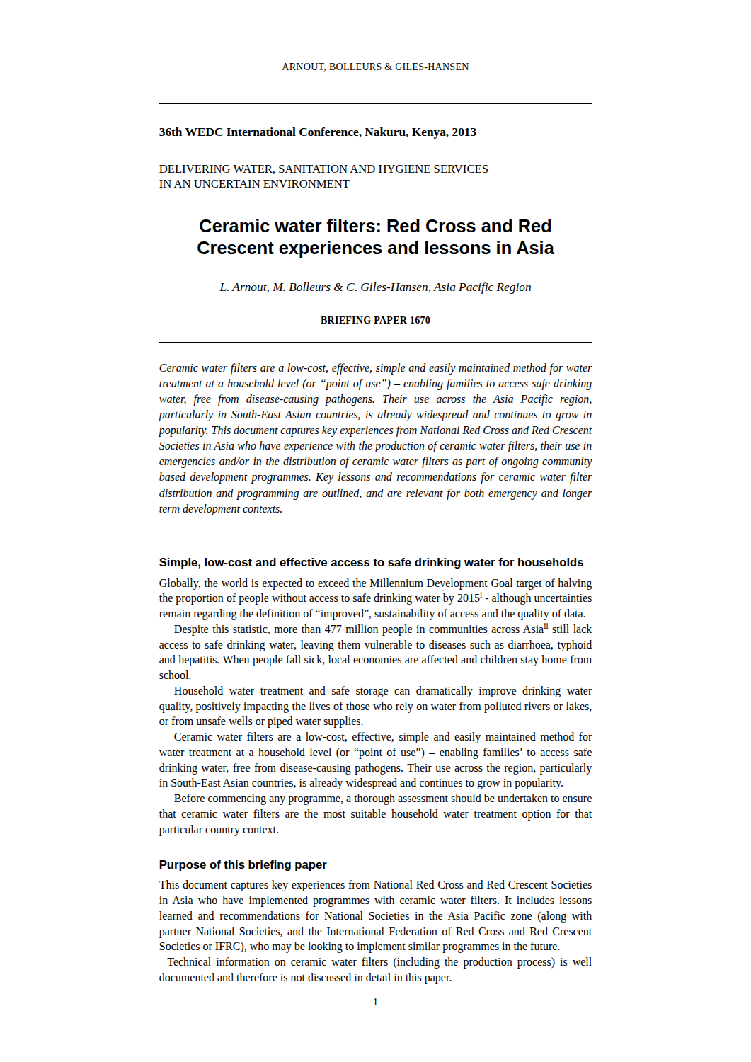ARNOUT, BOLLEURS & GILES-HANSEN
36th WEDC International Conference, Nakuru, Kenya, 2013
DELIVERING WATER, SANITATION AND HYGIENE SERVICES
IN AN UNCERTAIN ENVIRONMENT
Ceramic water filters: Red Cross and Red Crescent experiences and lessons in Asia
L. Arnout, M. Bolleurs & C. Giles-Hansen, Asia Pacific Region
BRIEFING PAPER 1670
Ceramic water filters are a low-cost, effective, simple and easily maintained method for water treatment at a household level (or “point of use”) – enabling families to access safe drinking water, free from disease-causing pathogens. Their use across the Asia Pacific region, particularly in South-East Asian countries, is already widespread and continues to grow in popularity. This document captures key experiences from National Red Cross and Red Crescent Societies in Asia who have experience with the production of ceramic water filters, their use in emergencies and/or in the distribution of ceramic water filters as part of ongoing community based development programmes. Key lessons and recommendations for ceramic water filter distribution and programming are outlined, and are relevant for both emergency and longer term development contexts.
Simple, low-cost and effective access to safe drinking water for households
Globally, the world is expected to exceed the Millennium Development Goal target of halving the proportion of people without access to safe drinking water by 2015i - although uncertainties remain regarding the definition of “improved”, sustainability of access and the quality of data.
Despite this statistic, more than 477 million people in communities across Asiaii still lack access to safe drinking water, leaving them vulnerable to diseases such as diarrhoea, typhoid and hepatitis. When people fall sick, local economies are affected and children stay home from school.
Household water treatment and safe storage can dramatically improve drinking water quality, positively impacting the lives of those who rely on water from polluted rivers or lakes, or from unsafe wells or piped water supplies.
Ceramic water filters are a low-cost, effective, simple and easily maintained method for water treatment at a household level (or “point of use”) – enabling families’ to access safe drinking water, free from disease-causing pathogens. Their use across the region, particularly in South-East Asian countries, is already widespread and continues to grow in popularity.
Before commencing any programme, a thorough assessment should be undertaken to ensure that ceramic water filters are the most suitable household water treatment option for that particular country context.
Purpose of this briefing paper
This document captures key experiences from National Red Cross and Red Crescent Societies in Asia who have implemented programmes with ceramic water filters. It includes lessons learned and recommendations for National Societies in the Asia Pacific zone (along with partner National Societies, and the International Federation of Red Cross and Red Crescent Societies or IFRC), who may be looking to implement similar programmes in the future.
Technical information on ceramic water filters (including the production process) is well documented and therefore is not discussed in detail in this paper.
1